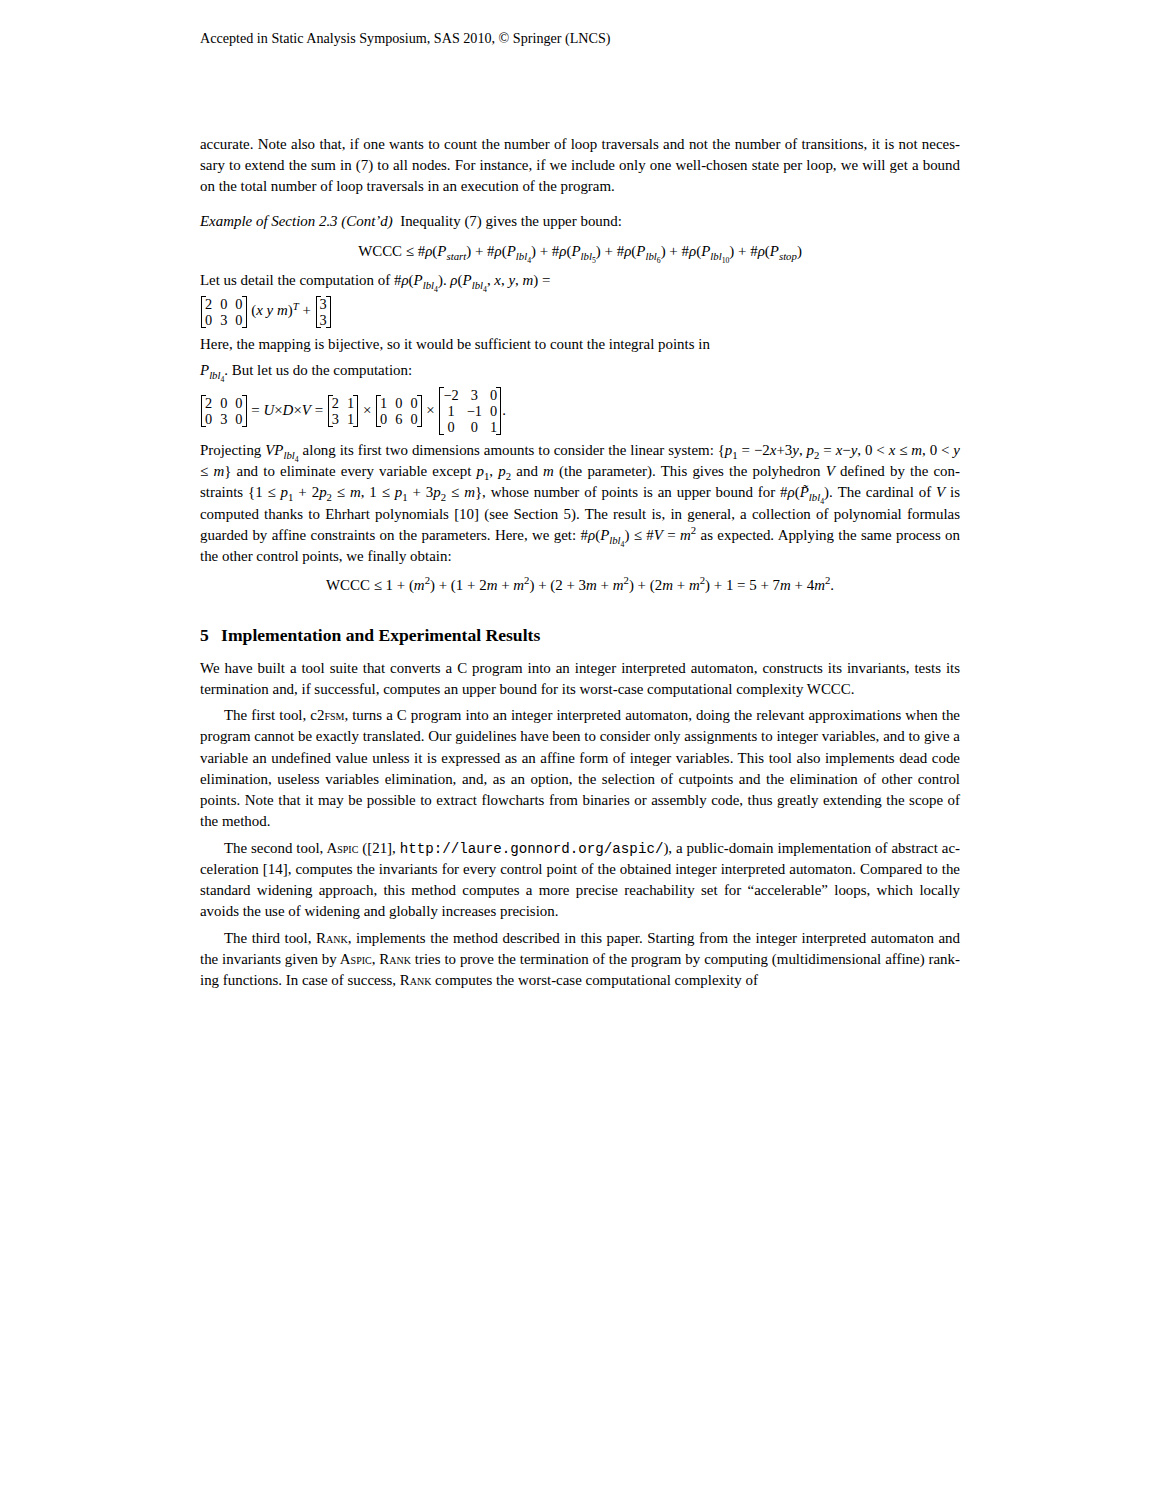Accepted in Static Analysis Symposium, SAS 2010, © Springer (LNCS)
accurate. Note also that, if one wants to count the number of loop traversals and not the number of transitions, it is not necessary to extend the sum in (7) to all nodes. For instance, if we include only one well-chosen state per loop, we will get a bound on the total number of loop traversals in an execution of the program.
Example of Section 2.3 (Cont’d) Inequality (7) gives the upper bound:
WCCC ≤ #ρ(Pstart) + #ρ(Plbl4) + #ρ(Plbl5) + #ρ(Plbl6) + #ρ(Plbl10) + #ρ(Pstop)
Let us detail the computation of #ρ(Plbl4). ρ(Plbl4, x, y, m) =
| 2 | 0 | 0 |
| 0 | 3 | 0 |
(x y m)T +
| 3 |
| 3 |
Here, the mapping is bijective, so it would be sufficient to count the integral points in
Plbl4. But let us do the computation:
| 2 | 0 | 0 |
| 0 | 3 | 0 |
= U×D×V =
| 2 | 1 |
| 3 | 1 |
×
| 1 | 0 | 0 |
| 0 | 6 | 0 |
×
| −2 | 3 | 0 |
| 1 | −1 | 0 |
| 0 | 0 | 1 |
.
Projecting VPlbl4 along its first two dimensions amounts to consider the linear system: {p1 = −2x+3y, p2 = x−y, 0 < x ≤ m, 0 < y ≤ m} and to eliminate every variable except p1, p2 and m (the parameter). This gives the polyhedron V defined by the constraints {1 ≤ p1 + 2p2 ≤ m, 1 ≤ p1 + 3p2 ≤ m}, whose number of points is an upper bound for #ρ(P̃lbl4). The cardinal of V is computed thanks to Ehrhart polynomials [10] (see Section 5). The result is, in general, a collection of polynomial formulas guarded by affine constraints on the parameters. Here, we get: #ρ(Plbl4) ≤ #V = m2 as expected. Applying the same process on the other control points, we finally obtain:
WCCC ≤ 1 + (m2) + (1 + 2m + m2) + (2 + 3m + m2) + (2m + m2) + 1 = 5 + 7m + 4m2.
5 Implementation and Experimental Results
We have built a tool suite that converts a C program into an integer interpreted automaton, constructs its invariants, tests its termination and, if successful, computes an upper bound for its worst-case computational complexity WCCC.
The first tool, c2fsm, turns a C program into an integer interpreted automaton, doing the relevant approximations when the program cannot be exactly translated. Our guidelines have been to consider only assignments to integer variables, and to give a variable an undefined value unless it is expressed as an affine form of integer variables. This tool also implements dead code elimination, useless variables elimination, and, as an option, the selection of cutpoints and the elimination of other control points. Note that it may be possible to extract flowcharts from binaries or assembly code, thus greatly extending the scope of the method.
The second tool, Aspic ([21], http://laure.gonnord.org/aspic/), a public-domain implementation of abstract acceleration [14], computes the invariants for every control point of the obtained integer interpreted automaton. Compared to the standard widening approach, this method computes a more precise reachability set for “accelerable” loops, which locally avoids the use of widening and globally increases precision.
The third tool, Rank, implements the method described in this paper. Starting from the integer interpreted automaton and the invariants given by Aspic, Rank tries to prove the termination of the program by computing (multidimensional affine) ranking functions. In case of success, Rank computes the worst-case computational complexity of